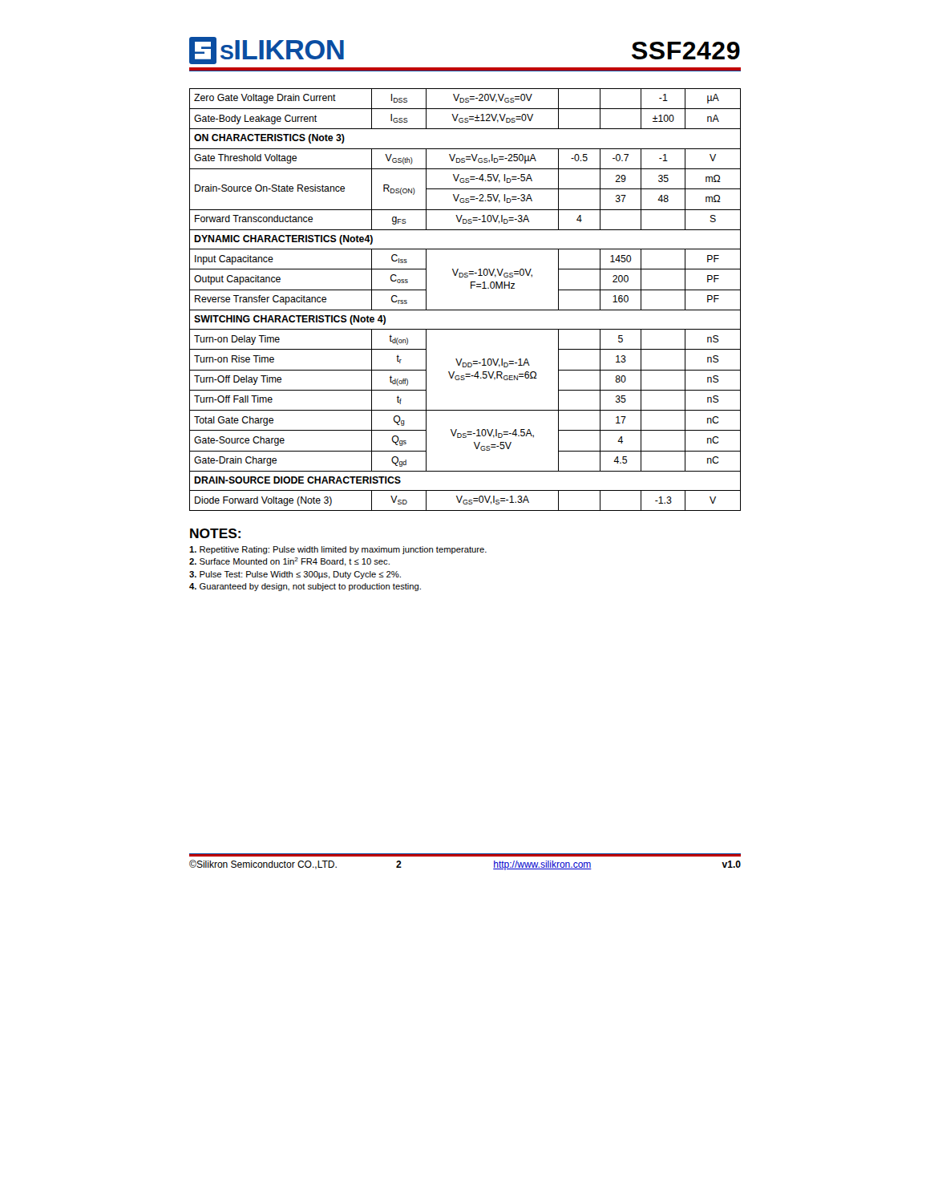SILIKRON
SSF2429
| Zero Gate Voltage Drain Current | I DSS | V DS =-20V,V GS =0V | | | -1 | µA |
| Gate-Body Leakage Current | I GSS | V GS =±12V,V DS =0V | | | ±100 | nA |
| ON CHARACTERISTICS (Note 3) |
| Gate Threshold Voltage | V GS(th) | V DS =V GS ,I D =-250µA | -0.5 | -0.7 | -1 | V |
| Drain-Source On-State Resistance | R DS(ON) | V GS =-4.5V, I D =-5A | | 29 | 35 | mΩ |
| V GS =-2.5V, I D =-3A | | 37 | 48 | mΩ |
| Forward Transconductance | g FS | V DS =-10V,I D =-3A | 4 | | | S |
| DYNAMIC CHARACTERISTICS (Note4) |
| Input Capacitance | C Iss | V DS =-10V,V GS =0V, F=1.0MHz | | 1450 | | PF |
| Output Capacitance | C oss | | 200 | | PF |
| Reverse Transfer Capacitance | C rss | | 160 | | PF |
| SWITCHING CHARACTERISTICS (Note 4) |
| Turn-on Delay Time | t d(on) | V DD =-10V,I D =-1A V GS =-4.5V,R GEN =6Ω | | 5 | | nS |
| Turn-on Rise Time | t r | | 13 | | nS |
| Turn-Off Delay Time | t d(off) | | 80 | | nS |
| Turn-Off Fall Time | t f | | 35 | | nS |
| Total Gate Charge | Q g | V DS =-10V,I D =-4.5A, V GS =-5V | | 17 | | nC |
| Gate-Source Charge | Q gs | | 4 | | nC |
| Gate-Drain Charge | Q gd | | 4.5 | | nC |
| DRAIN-SOURCE DIODE CHARACTERISTICS |
| Diode Forward Voltage (Note 3) | V SD | V GS =0V,I S =-1.3A | | | -1.3 | V |
NOTES:
1. Repetitive Rating: Pulse width limited by maximum junction temperature.
2. Surface Mounted on 1in2 FR4 Board, t ≤ 10 sec.
3. Pulse Test: Pulse Width ≤ 300µs, Duty Cycle ≤ 2%.
4. Guaranteed by design, not subject to production testing.
©Silikron Semiconductor CO.,LTD.
2
http://www.silikron.com
v1.0